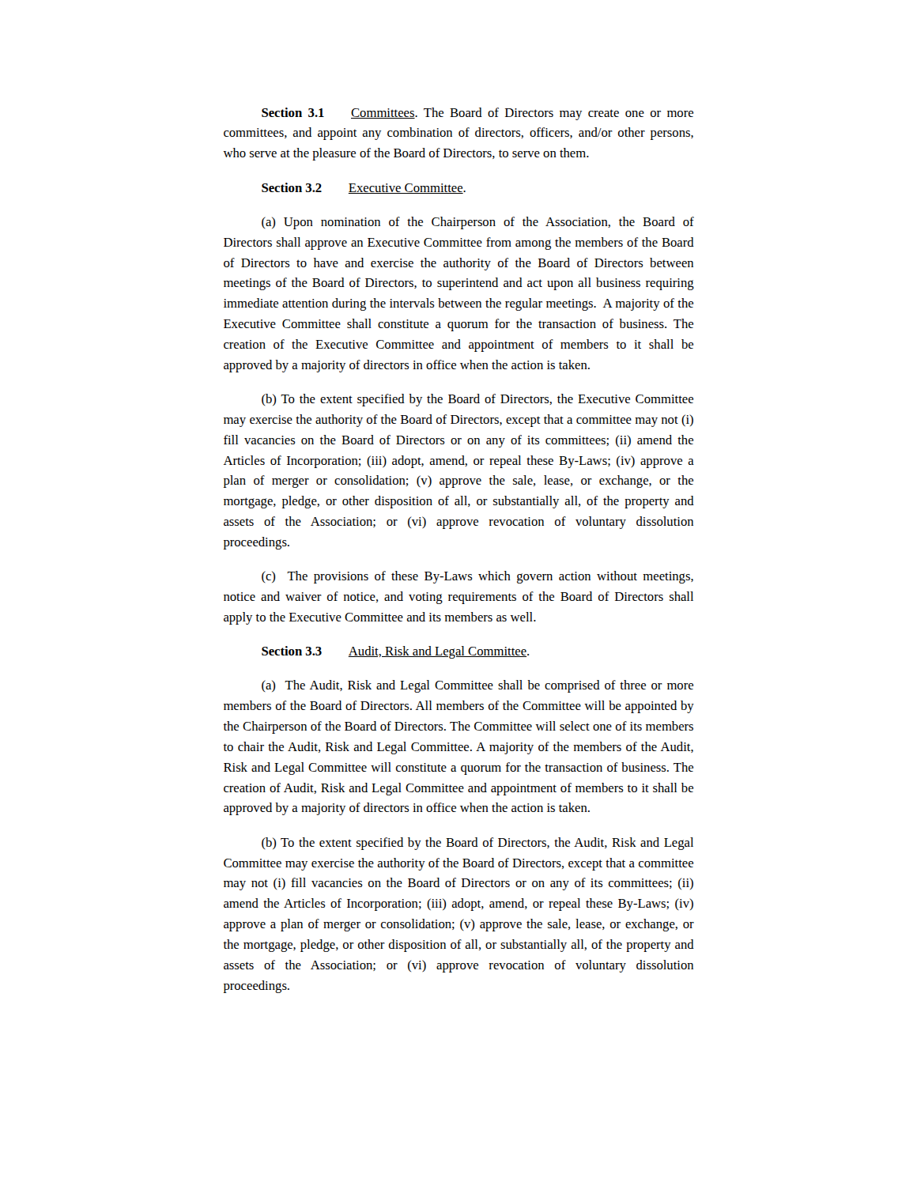Section 3.1 Committees. The Board of Directors may create one or more committees, and appoint any combination of directors, officers, and/or other persons, who serve at the pleasure of the Board of Directors, to serve on them.
Section 3.2 Executive Committee.
(a) Upon nomination of the Chairperson of the Association, the Board of Directors shall approve an Executive Committee from among the members of the Board of Directors to have and exercise the authority of the Board of Directors between meetings of the Board of Directors, to superintend and act upon all business requiring immediate attention during the intervals between the regular meetings. A majority of the Executive Committee shall constitute a quorum for the transaction of business. The creation of the Executive Committee and appointment of members to it shall be approved by a majority of directors in office when the action is taken.
(b) To the extent specified by the Board of Directors, the Executive Committee may exercise the authority of the Board of Directors, except that a committee may not (i) fill vacancies on the Board of Directors or on any of its committees; (ii) amend the Articles of Incorporation; (iii) adopt, amend, or repeal these By-Laws; (iv) approve a plan of merger or consolidation; (v) approve the sale, lease, or exchange, or the mortgage, pledge, or other disposition of all, or substantially all, of the property and assets of the Association; or (vi) approve revocation of voluntary dissolution proceedings.
(c) The provisions of these By-Laws which govern action without meetings, notice and waiver of notice, and voting requirements of the Board of Directors shall apply to the Executive Committee and its members as well.
Section 3.3 Audit, Risk and Legal Committee.
(a) The Audit, Risk and Legal Committee shall be comprised of three or more members of the Board of Directors. All members of the Committee will be appointed by the Chairperson of the Board of Directors. The Committee will select one of its members to chair the Audit, Risk and Legal Committee. A majority of the members of the Audit, Risk and Legal Committee will constitute a quorum for the transaction of business. The creation of Audit, Risk and Legal Committee and appointment of members to it shall be approved by a majority of directors in office when the action is taken.
(b) To the extent specified by the Board of Directors, the Audit, Risk and Legal Committee may exercise the authority of the Board of Directors, except that a committee may not (i) fill vacancies on the Board of Directors or on any of its committees; (ii) amend the Articles of Incorporation; (iii) adopt, amend, or repeal these By-Laws; (iv) approve a plan of merger or consolidation; (v) approve the sale, lease, or exchange, or the mortgage, pledge, or other disposition of all, or substantially all, of the property and assets of the Association; or (vi) approve revocation of voluntary dissolution proceedings.